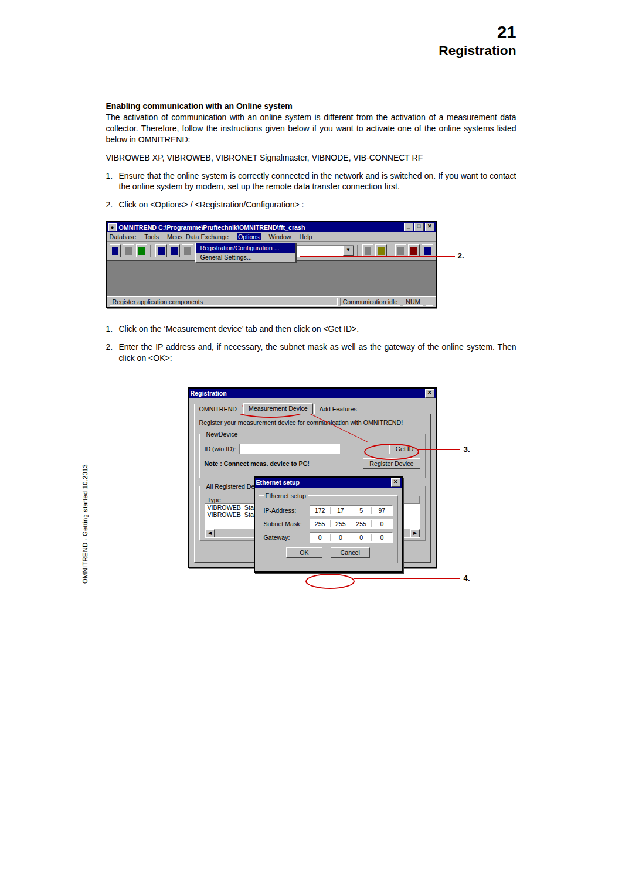21
Registration
Enabling communication with an Online system
The activation of communication with an online system is different from the activation of a measurement data collector. Therefore, follow the instructions given below if you want to activate one of the online systems listed below in OMNITREND:
VIBROWEB XP, VIBROWEB, VIBRONET Signalmaster, VIBNODE, VIB-CONNECT RF
Ensure that the online system is correctly connected in the network and is switched on. If you want to contact the online system by modem, set up the remote data transfer connection first.
Click on <Options> / <Registration/Configuration> :
●OMNITREND C:\Programme\Pruftechnik\OMNITREND\fft_crash
_
□
✕
Database Tools Meas. Data Exchange Options Window Help
Registration/Configuration ...
General Settings...
▼
Register application components Communication idle NUM
2.
Click on the ‘Measurement device’ tab and then click on <Get ID>.
Enter the IP address and, if necessary, the subnet mask as well as the gateway of the online system. Then click on <OK>:
Registration
✕
OMNITREND
Measurement Device
Add Features
Register your measurement device for communication with OMNITREND!
NewDevice
ID (w/o ID): Get ID
Note : Connect meas. device to PC! Register Device
All Registered Devices
Type
VIBROWEB Standard
VIBROWEB Standard
◀
▶
Close
Ethernet setup
✕
Ethernet setup
IP-Address: 17217597
Subnet Mask: 2552552550
Gateway: 0000
OK Cancel
3.
4.
OMNITREND - Getting started 10.2013